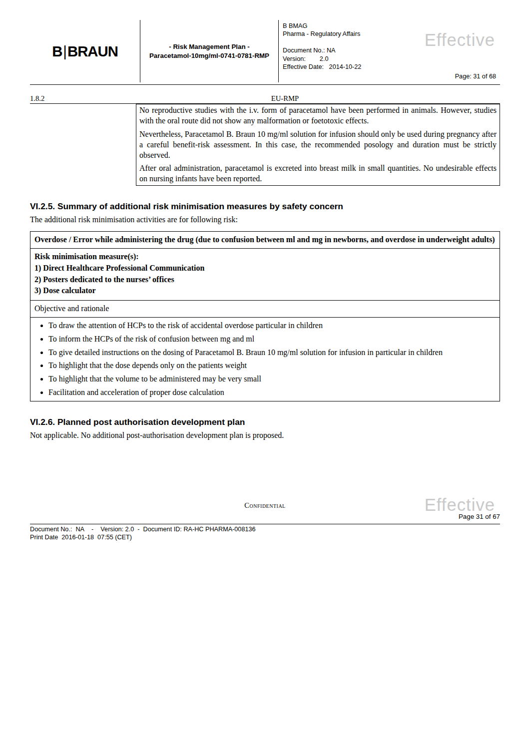B|BRAUN
- Risk Management Plan -
Paracetamol-10mg/ml-0741-0781-RMP
Effective
B BMAG
Pharma - Regulatory Affairs
Document No.: NA
Version: 2.0
Effective Date: 2014-10-22
Page: 31 of 68
1.8.2
EU-RMP
| | No reproductive studies with the i.v. form of paracetamol have been performed in animals. However, studies with the oral route did not show any malformation or foetotoxic effects. Nevertheless, Paracetamol B. Braun 10 mg/ml solution for infusion should only be used during pregnancy after a careful benefit-risk assessment. In this case, the recommended posology and duration must be strictly observed. After oral administration, paracetamol is excreted into breast milk in small quantities. No undesirable effects on nursing infants have been reported. |
VI.2.5. Summary of additional risk minimisation measures by safety concern
The additional risk minimisation activities are for following risk:
| Overdose / Error while administering the drug (due to confusion between ml and mg in newborns, and overdose in underweight adults) |
| Risk minimisation measure(s): 1) Direct Healthcare Professional Communication 2) Posters dedicated to the nurses’ offices 3) Dose calculator |
| Objective and rationale |
| To draw the attention of HCPs to the risk of accidental overdose particular in children To inform the HCPs of the risk of confusion between mg and ml To give detailed instructions on the dosing of Paracetamol B. Braun 10 mg/ml solution for infusion in particular in children To highlight that the dose depends only on the patients weight To highlight that the volume to be administered may be very small Facilitation and acceleration of proper dose calculation |
VI.2.6. Planned post authorisation development plan
Not applicable. No additional post-authorisation development plan is proposed.
Effective
Confidential
Page 31 of 67
Document No.: NA - Version: 2.0 - Document ID: RA-HC PHARMA-008136
Print Date 2016-01-18 07:55 (CET)